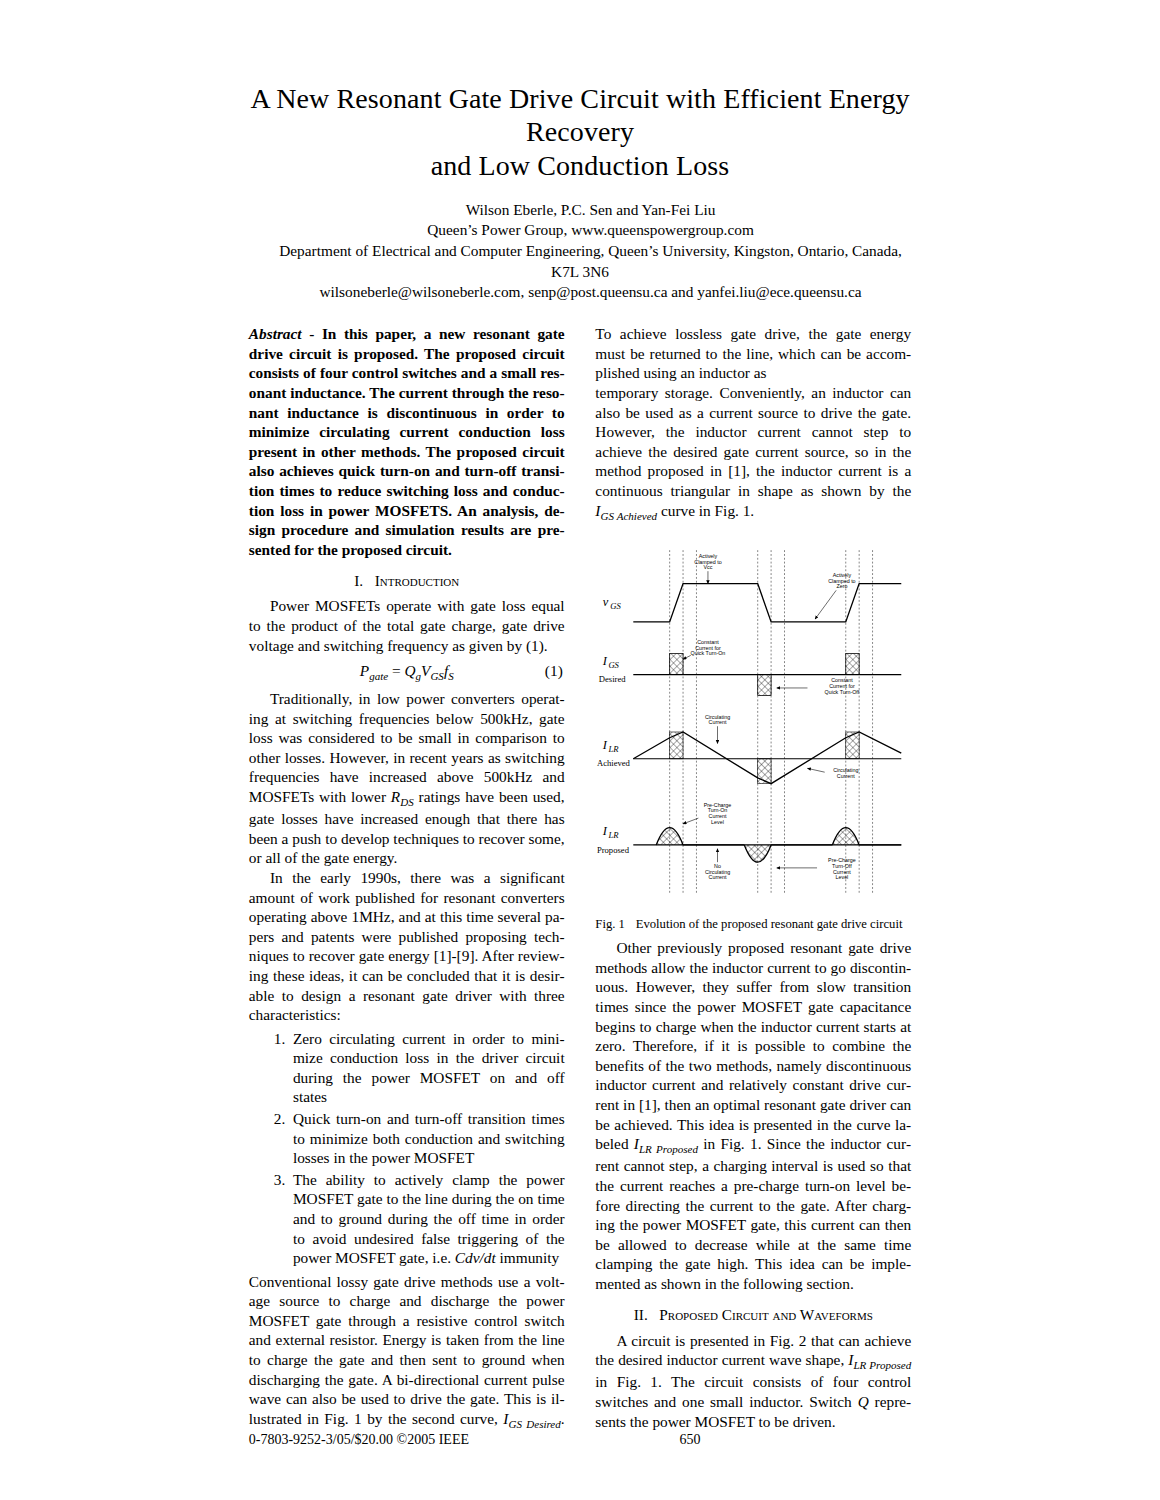A New Resonant Gate Drive Circuit with Efficient Energy Recovery
and Low Conduction Loss
Wilson Eberle, P.C. Sen and Yan-Fei Liu
Queen’s Power Group, www.queenspowergroup.com
Department of Electrical and Computer Engineering, Queen’s University, Kingston, Ontario, Canada, K7L 3N6
wilsoneberle@wilsoneberle.com, senp@post.queensu.ca and yanfei.liu@ece.queensu.ca
Abstract - In this paper, a new resonant gate drive circuit is proposed. The proposed circuit consists of four control switches and a small resonant inductance. The current through the resonant inductance is discontinuous in order to minimize circulating current conduction loss present in other methods. The proposed circuit also achieves quick turn-on and turn-off transition times to reduce switching loss and conduction loss in power MOSFETS. An analysis, design procedure and simulation results are presented for the proposed circuit.
I. Introduction
Power MOSFETs operate with gate loss equal to the product of the total gate charge, gate drive voltage and switching frequency as given by (1).
Pgate = QgVGSfS(1)
Traditionally, in low power converters operating at switching frequencies below 500kHz, gate loss was considered to be small in comparison to other losses. However, in recent years as switching frequencies have increased above 500kHz and MOSFETs with lower RDS ratings have been used, gate losses have increased enough that there has been a push to develop techniques to recover some, or all of the gate energy.
In the early 1990s, there was a significant amount of work published for resonant converters operating above 1MHz, and at this time several papers and patents were published proposing techniques to recover gate energy [1]-[9]. After reviewing these ideas, it can be concluded that it is desirable to design a resonant gate driver with three characteristics:
Zero circulating current in order to minimize conduction loss in the driver circuit during the power MOSFET on and off states
Quick turn-on and turn-off transition times to minimize both conduction and switching losses in the power MOSFET
The ability to actively clamp the power MOSFET gate to the line during the on time and to ground during the off time in order to avoid undesired false triggering of the power MOSFET gate, i.e. Cdv/dt immunity
Conventional lossy gate drive methods use a voltage source to charge and discharge the power MOSFET gate through a resistive control switch and external resistor. Energy is taken from the line to charge the gate and then sent to ground when discharging the gate. A bi-directional current pulse wave can also be used to drive the gate. This is illustrated in Fig. 1 by the second curve, IGS Desired. To achieve lossless gate drive, the gate energy must be returned to the line, which can be accomplished using an inductor as
temporary storage. Conveniently, an inductor can also be used as a current source to drive the gate. However, the inductor current cannot step to achieve the desired gate current source, so in the method proposed in [1], the inductor current is a continuous triangular in shape as shown by the IGS Achieved curve in Fig. 1.
v GS Actively Clamped to Vcc Actively Clamped to Zero I GS Desired Constant Current for Quick Turn-On Constant Current for Quick Turn-Off I LR Achieved Circulating Current Circulating Current I LR Proposed Pre-Charge Turn-On Current Level No Circulating Current Pre-Charge Turn-Off Current Level
Fig. 1 Evolution of the proposed resonant gate drive circuit
Other previously proposed resonant gate drive methods allow the inductor current to go discontinuous. However, they suffer from slow transition times since the power MOSFET gate capacitance begins to charge when the inductor current starts at zero. Therefore, if it is possible to combine the benefits of the two methods, namely discontinuous inductor current and relatively constant drive current in [1], then an optimal resonant gate driver can be achieved. This idea is presented in the curve labeled ILR Proposed in Fig. 1. Since the inductor current cannot step, a charging interval is used so that the current reaches a pre-charge turn-on level before directing the current to the gate. After charging the power MOSFET gate, this current can then be allowed to decrease while at the same time clamping the gate high. This idea can be implemented as shown in the following section.
II. Proposed Circuit and Waveforms
A circuit is presented in Fig. 2 that can achieve the desired inductor current wave shape, ILR Proposed in Fig. 1. The circuit consists of four control switches and one small inductor. Switch Q represents the power MOSFET to be driven.
0-7803-9252-3/05/$20.00 ©2005 IEEE
650